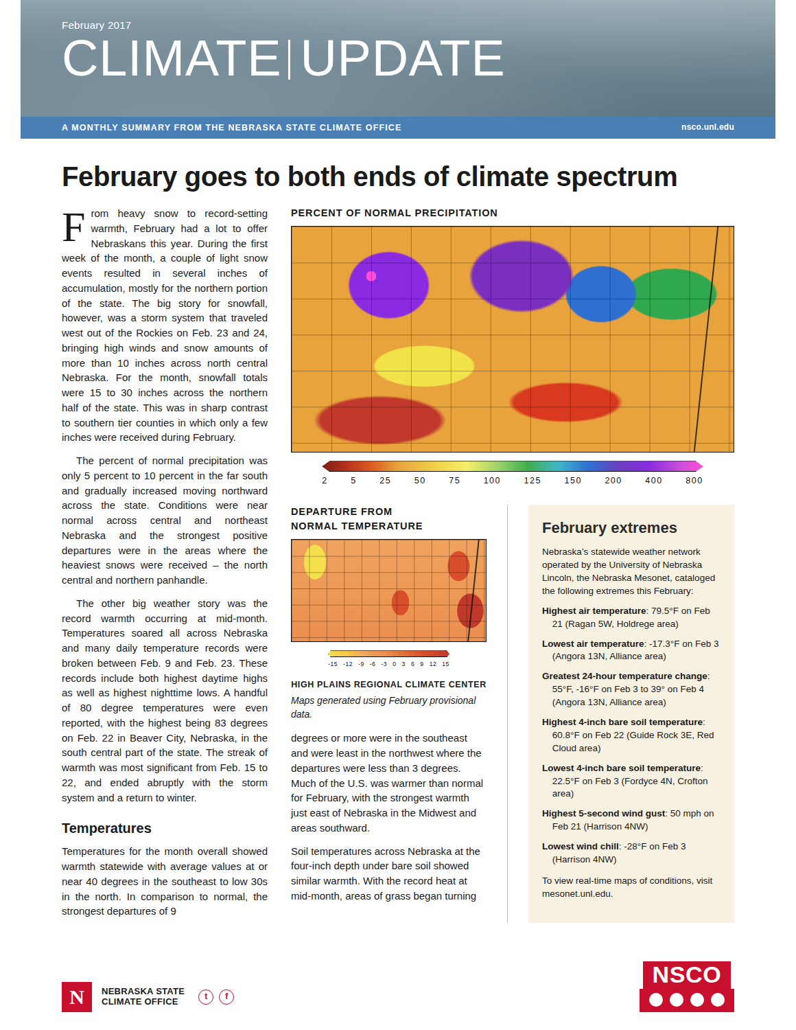February 2017
CLIMATE UPDATE
A MONTHLY SUMMARY FROM THE NEBRASKA STATE CLIMATE OFFICE nsco.unl.edu
February goes to both ends of climate spectrum
From heavy snow to record-setting warmth, February had a lot to offer Nebraskans this year. During the first week of the month, a couple of light snow events resulted in several inches of accumulation, mostly for the northern portion of the state. The big story for snowfall, however, was a storm system that traveled west out of the Rockies on Feb. 23 and 24, bringing high winds and snow amounts of more than 10 inches across north central Nebraska. For the month, snowfall totals were 15 to 30 inches across the northern half of the state. This was in sharp contrast to southern tier counties in which only a few inches were received during February.
The percent of normal precipitation was only 5 percent to 10 percent in the far south and gradually increased moving northward across the state. Conditions were near normal across central and northeast Nebraska and the strongest positive departures were in the areas where the heaviest snows were received – the north central and northern panhandle.
The other big weather story was the record warmth occurring at mid-month. Temperatures soared all across Nebraska and many daily temperature records were broken between Feb. 9 and Feb. 23. These records include both highest daytime highs as well as highest nighttime lows. A handful of 80 degree temperatures were even reported, with the highest being 83 degrees on Feb. 22 in Beaver City, Nebraska, in the south central part of the state. The streak of warmth was most significant from Feb. 15 to 22, and ended abruptly with the storm system and a return to winter.
Temperatures
Temperatures for the month overall showed warmth statewide with average values at or near 40 degrees in the southeast to low 30s in the north. In comparison to normal, the strongest departures of 9
PERCENT OF NORMAL PRECIPITATION
25255075100125150200400800
DEPARTURE FROM
NORMAL TEMPERATURE
-15-12-9-6-303691215
HIGH PLAINS REGIONAL CLIMATE CENTER
Maps generated using February provisional data.
degrees or more were in the southeast and were least in the northwest where the departures were less than 3 degrees. Much of the U.S. was warmer than normal for February, with the strongest warmth just east of Nebraska in the Midwest and areas southward.
Soil temperatures across Nebraska at the four-inch depth under bare soil showed similar warmth. With the record heat at mid-month, areas of grass began turning
February extremes
Nebraska’s statewide weather network operated by the University of Nebraska Lincoln, the Nebraska Mesonet, cataloged the following extremes this February:
Highest air temperature
: 79.5°F on Feb 21 (Ragan 5W, Holdrege area)
Lowest air temperature
: -17.3°F on Feb 3 (Angora 13N, Alliance area)
Greatest 24-hour temperature change
: 55°F, -16°F on Feb 3 to 39° on Feb 4 (Angora 13N, Alliance area)
Highest 4-inch bare soil temperature
: 60.8°F on Feb 22 (Guide Rock 3E, Red Cloud area)
Lowest 4-inch bare soil temperature
: 22.5°F on Feb 3 (Fordyce 4N, Crofton area)
Highest 5-second wind gust
: 50 mph on Feb 21 (Harrison 4NW)
Lowest wind chill
: -28°F on Feb 3 (Harrison 4NW)
To view real-time maps of conditions, visit mesonet.unl.edu.
N
Nebraska State
Climate Office
t f
NSCO